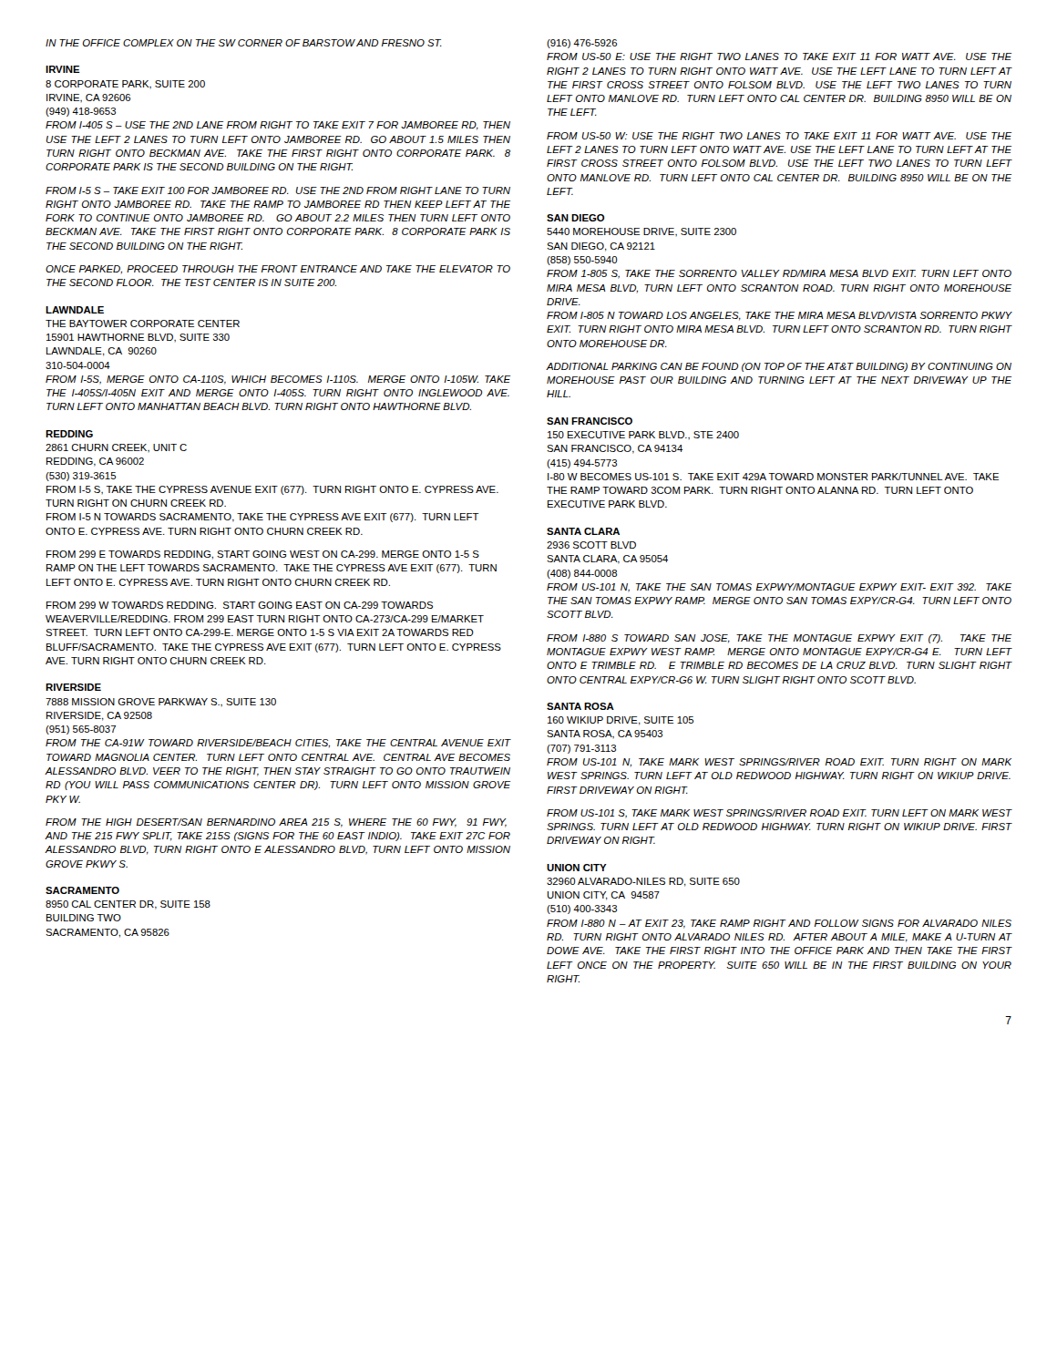IN THE OFFICE COMPLEX ON THE SW CORNER OF BARSTOW AND FRESNO ST.
IRVINE
8 CORPORATE PARK, SUITE 200
IRVINE, CA 92606
(949) 418-9653
FROM I-405 S – USE THE 2ND LANE FROM RIGHT TO TAKE EXIT 7 FOR JAMBOREE RD, THEN USE THE LEFT 2 LANES TO TURN LEFT ONTO JAMBOREE RD. GO ABOUT 1.5 MILES THEN TURN RIGHT ONTO BECKMAN AVE. TAKE THE FIRST RIGHT ONTO CORPORATE PARK. 8 CORPORATE PARK IS THE SECOND BUILDING ON THE RIGHT.
FROM I-5 S – TAKE EXIT 100 FOR JAMBOREE RD. USE THE 2ND FROM RIGHT LANE TO TURN RIGHT ONTO JAMBOREE RD. TAKE THE RAMP TO JAMBOREE RD THEN KEEP LEFT AT THE FORK TO CONTINUE ONTO JAMBOREE RD. GO ABOUT 2.2 MILES THEN TURN LEFT ONTO BECKMAN AVE. TAKE THE FIRST RIGHT ONTO CORPORATE PARK. 8 CORPORATE PARK IS THE SECOND BUILDING ON THE RIGHT.
ONCE PARKED, PROCEED THROUGH THE FRONT ENTRANCE AND TAKE THE ELEVATOR TO THE SECOND FLOOR. THE TEST CENTER IS IN SUITE 200.
LAWNDALE
THE BAYTOWER CORPORATE CENTER
15901 HAWTHORNE BLVD, SUITE 330
LAWNDALE, CA 90260
310-504-0004
FROM I-5S, MERGE ONTO CA-110S, WHICH BECOMES I-110S. MERGE ONTO I-105W. TAKE THE I-405S/I-405N EXIT AND MERGE ONTO I-405S. TURN RIGHT ONTO INGLEWOOD AVE. TURN LEFT ONTO MANHATTAN BEACH BLVD. TURN RIGHT ONTO HAWTHORNE BLVD.
REDDING
2861 CHURN CREEK, UNIT C
REDDING, CA 96002
(530) 319-3615
FROM I-5 S, TAKE THE CYPRESS AVENUE EXIT (677). TURN RIGHT ONTO E. CYPRESS AVE. TURN RIGHT ON CHURN CREEK RD.
FROM I-5 N TOWARDS SACRAMENTO, TAKE THE CYPRESS AVE EXIT (677). TURN LEFT ONTO E. CYPRESS AVE. TURN RIGHT ONTO CHURN CREEK RD.
FROM 299 E TOWARDS REDDING, START GOING WEST ON CA-299. MERGE ONTO 1-5 S RAMP ON THE LEFT TOWARDS SACRAMENTO. TAKE THE CYPRESS AVE EXIT (677). TURN LEFT ONTO E. CYPRESS AVE. TURN RIGHT ONTO CHURN CREEK RD.
FROM 299 W TOWARDS REDDING. START GOING EAST ON CA-299 TOWARDS WEAVERVILLE/REDDING. FROM 299 EAST TURN RIGHT ONTO CA-273/CA-299 E/MARKET STREET. TURN LEFT ONTO CA-299-E. MERGE ONTO 1-5 S VIA EXIT 2A TOWARDS RED BLUFF/SACRAMENTO. TAKE THE CYPRESS AVE EXIT (677). TURN LEFT ONTO E. CYPRESS AVE. TURN RIGHT ONTO CHURN CREEK RD.
RIVERSIDE
7888 MISSION GROVE PARKWAY S., SUITE 130
RIVERSIDE, CA 92508
(951) 565-8037
FROM THE CA-91W TOWARD RIVERSIDE/BEACH CITIES, TAKE THE CENTRAL AVENUE EXIT TOWARD MAGNOLIA CENTER. TURN LEFT ONTO CENTRAL AVE. CENTRAL AVE BECOMES ALESSANDRO BLVD. VEER TO THE RIGHT, THEN STAY STRAIGHT TO GO ONTO TRAUTWEIN RD (YOU WILL PASS COMMUNICATIONS CENTER DR). TURN LEFT ONTO MISSION GROVE PKY W.
FROM THE HIGH DESERT/SAN BERNARDINO AREA 215 S, WHERE THE 60 FWY, 91 FWY, AND THE 215 FWY SPLIT, TAKE 215S (SIGNS FOR THE 60 EAST INDIO). TAKE EXIT 27C FOR ALESSANDRO BLVD, TURN RIGHT ONTO E ALESSANDRO BLVD, TURN LEFT ONTO MISSION GROVE PKWY S.
SACRAMENTO
8950 CAL CENTER DR, SUITE 158
BUILDING TWO
SACRAMENTO, CA 95826
(916) 476-5926
FROM US-50 E: USE THE RIGHT TWO LANES TO TAKE EXIT 11 FOR WATT AVE. USE THE RIGHT 2 LANES TO TURN RIGHT ONTO WATT AVE. USE THE LEFT LANE TO TURN LEFT AT THE FIRST CROSS STREET ONTO FOLSOM BLVD. USE THE LEFT TWO LANES TO TURN LEFT ONTO MANLOVE RD. TURN LEFT ONTO CAL CENTER DR. BUILDING 8950 WILL BE ON THE LEFT.
FROM US-50 W: USE THE RIGHT TWO LANES TO TAKE EXIT 11 FOR WATT AVE. USE THE LEFT 2 LANES TO TURN LEFT ONTO WATT AVE. USE THE LEFT LANE TO TURN LEFT AT THE FIRST CROSS STREET ONTO FOLSOM BLVD. USE THE LEFT TWO LANES TO TURN LEFT ONTO MANLOVE RD. TURN LEFT ONTO CAL CENTER DR. BUILDING 8950 WILL BE ON THE LEFT.
SAN DIEGO
5440 MOREHOUSE DRIVE, SUITE 2300
SAN DIEGO, CA 92121
(858) 550-5940
FROM 1-805 S, TAKE THE SORRENTO VALLEY RD/MIRA MESA BLVD EXIT. TURN LEFT ONTO MIRA MESA BLVD, TURN LEFT ONTO SCRANTON ROAD. TURN RIGHT ONTO MOREHOUSE DRIVE.
FROM I-805 N TOWARD LOS ANGELES, TAKE THE MIRA MESA BLVD/VISTA SORRENTO PKWY EXIT. TURN RIGHT ONTO MIRA MESA BLVD. TURN LEFT ONTO SCRANTON RD. TURN RIGHT ONTO MOREHOUSE DR.
ADDITIONAL PARKING CAN BE FOUND (ON TOP OF THE AT&T BUILDING) BY CONTINUING ON MOREHOUSE PAST OUR BUILDING AND TURNING LEFT AT THE NEXT DRIVEWAY UP THE HILL.
SAN FRANCISCO
150 EXECUTIVE PARK BLVD., STE 2400
SAN FRANCISCO, CA 94134
(415) 494-5773
I-80 W BECOMES US-101 S. TAKE EXIT 429A TOWARD MONSTER PARK/TUNNEL AVE. TAKE THE RAMP TOWARD 3COM PARK. TURN RIGHT ONTO ALANNA RD. TURN LEFT ONTO EXECUTIVE PARK BLVD.
SANTA CLARA
2936 SCOTT BLVD
SANTA CLARA, CA 95054
(408) 844-0008
FROM US-101 N, TAKE THE SAN TOMAS EXPWY/MONTAGUE EXPWY EXIT- EXIT 392. TAKE THE SAN TOMAS EXPWY RAMP. MERGE ONTO SAN TOMAS EXPY/CR-G4. TURN LEFT ONTO SCOTT BLVD.
FROM I-880 S TOWARD SAN JOSE, TAKE THE MONTAGUE EXPWY EXIT (7). TAKE THE MONTAGUE EXPWY WEST RAMP. MERGE ONTO MONTAGUE EXPY/CR-G4 E. TURN LEFT ONTO E TRIMBLE RD. E TRIMBLE RD BECOMES DE LA CRUZ BLVD. TURN SLIGHT RIGHT ONTO CENTRAL EXPY/CR-G6 W. TURN SLIGHT RIGHT ONTO SCOTT BLVD.
SANTA ROSA
160 WIKIUP DRIVE, SUITE 105
SANTA ROSA, CA 95403
(707) 791-3113
FROM US-101 N, TAKE MARK WEST SPRINGS/RIVER ROAD EXIT. TURN RIGHT ON MARK WEST SPRINGS. TURN LEFT AT OLD REDWOOD HIGHWAY. TURN RIGHT ON WIKIUP DRIVE. FIRST DRIVEWAY ON RIGHT.
FROM US-101 S, TAKE MARK WEST SPRINGS/RIVER ROAD EXIT. TURN LEFT ON MARK WEST SPRINGS. TURN LEFT AT OLD REDWOOD HIGHWAY. TURN RIGHT ON WIKIUP DRIVE. FIRST DRIVEWAY ON RIGHT.
UNION CITY
32960 ALVARADO-NILES RD, SUITE 650
UNION CITY, CA 94587
(510) 400-3343
FROM I-880 N – AT EXIT 23, TAKE RAMP RIGHT AND FOLLOW SIGNS FOR ALVARADO NILES RD. TURN RIGHT ONTO ALVARADO NILES RD. AFTER ABOUT A MILE, MAKE A U-TURN AT DOWE AVE. TAKE THE FIRST RIGHT INTO THE OFFICE PARK AND THEN TAKE THE FIRST LEFT ONCE ON THE PROPERTY. SUITE 650 WILL BE IN THE FIRST BUILDING ON YOUR RIGHT.
7